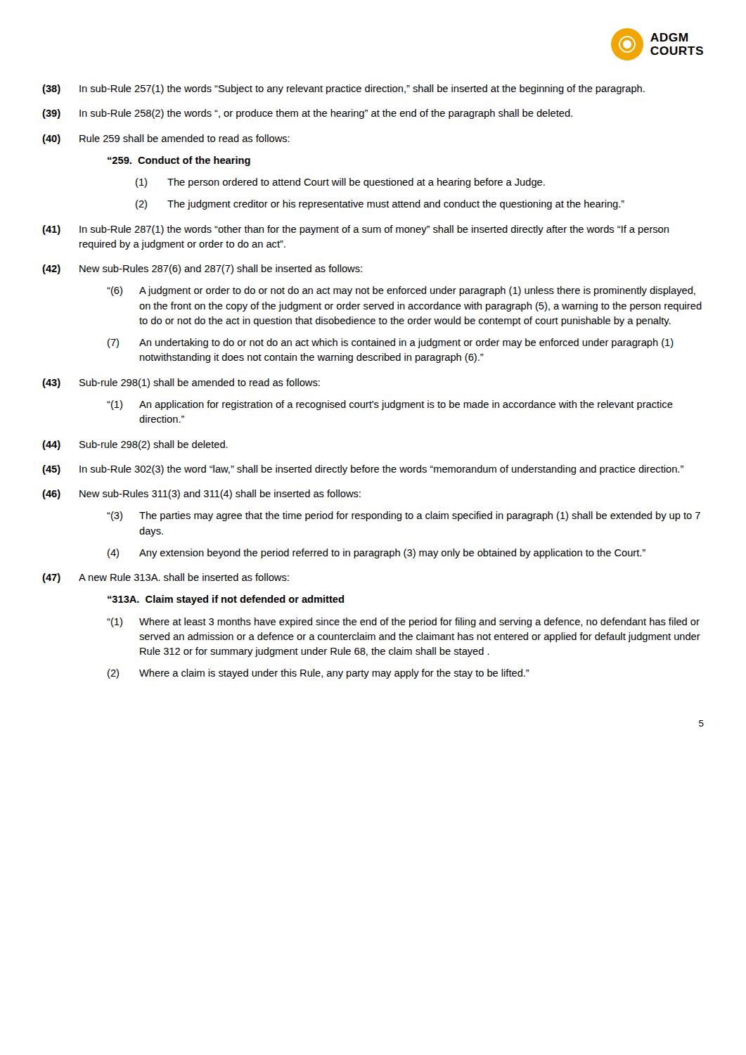ADGM
COURTS
(38)
In sub-Rule 257(1) the words “Subject to any relevant practice direction,” shall be inserted at the beginning of the paragraph.
(39)
In sub-Rule 258(2) the words “, or produce them at the hearing” at the end of the paragraph shall be deleted.
(40)
Rule 259 shall be amended to read as follows:
“259. Conduct of the hearing
(1)
The person ordered to attend Court will be questioned at a hearing before a Judge.
(2)
The judgment creditor or his representative must attend and conduct the questioning at the hearing.”
(41)
In sub-Rule 287(1) the words “other than for the payment of a sum of money” shall be inserted directly after the words “If a person required by a judgment or order to do an act”.
(42)
New sub-Rules 287(6) and 287(7) shall be inserted as follows:
“(6)
A judgment or order to do or not do an act may not be enforced under paragraph (1) unless there is prominently displayed, on the front on the copy of the judgment or order served in accordance with paragraph (5), a warning to the person required to do or not do the act in question that disobedience to the order would be contempt of court punishable by a penalty.
(7)
An undertaking to do or not do an act which is contained in a judgment or order may be enforced under paragraph (1) notwithstanding it does not contain the warning described in paragraph (6).”
(43)
Sub-rule 298(1) shall be amended to read as follows:
“(1)
An application for registration of a recognised court's judgment is to be made in accordance with the relevant practice direction.”
(44)
Sub-rule 298(2) shall be deleted.
(45)
In sub-Rule 302(3) the word “law,” shall be inserted directly before the words “memorandum of understanding and practice direction.”
(46)
New sub-Rules 311(3) and 311(4) shall be inserted as follows:
“(3)
The parties may agree that the time period for responding to a claim specified in paragraph (1) shall be extended by up to 7 days.
(4)
Any extension beyond the period referred to in paragraph (3) may only be obtained by application to the Court.”
(47)
A new Rule 313A. shall be inserted as follows:
“313A. Claim stayed if not defended or admitted
“(1)
Where at least 3 months have expired since the end of the period for filing and serving a defence, no defendant has filed or served an admission or a defence or a counterclaim and the claimant has not entered or applied for default judgment under Rule 312 or for summary judgment under Rule 68, the claim shall be stayed .
(2)
Where a claim is stayed under this Rule, any party may apply for the stay to be lifted.”
5